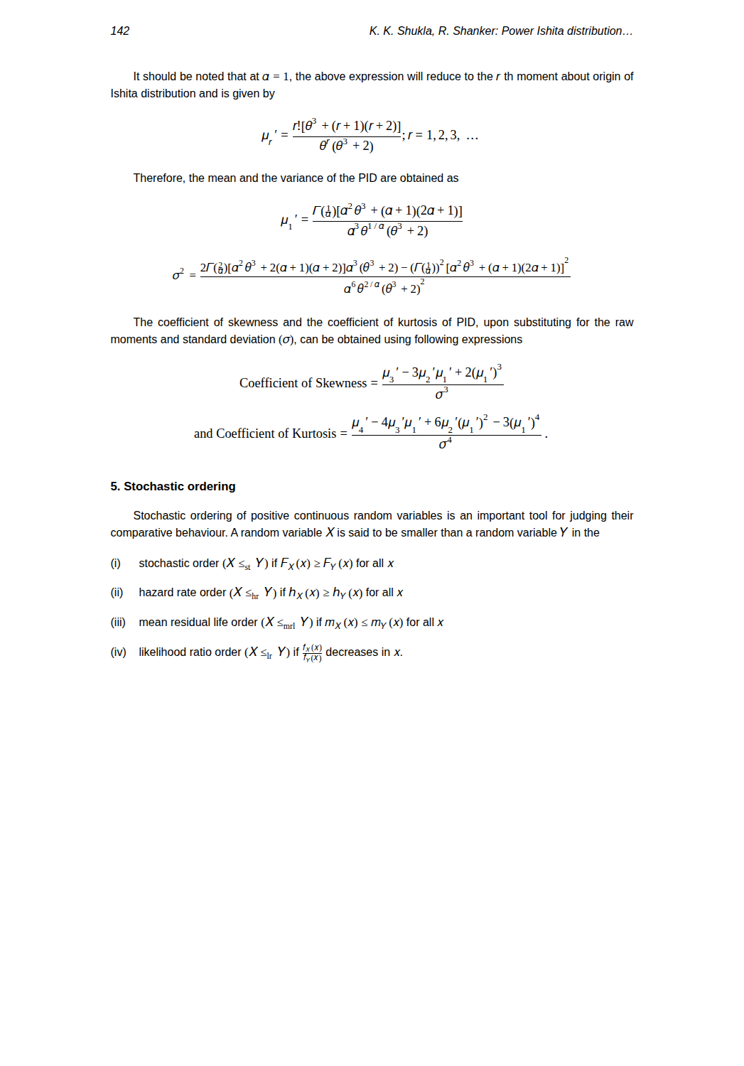142 K. K. Shukla, R. Shanker: Power Ishita distribution…
It should be noted that at α=1, the above expression will reduce to the r th moment about origin of Ishita distribution and is given by
μr′ = r! [ θ3 + (r+1) (r+2) ] θr (θ3+2) ; r=1,2,3,…
Therefore, the mean and the variance of the PID are obtained as
μ1′ = Γ (1α) [ α2θ3 + (α+1) (2α+1) ] α3 θ1/α (θ3+2)
σ2 = 2Γ (2α) [ α2θ3 +2 (α+1) (α+2) ] α3 (θ3+2) − (Γ(1α)) 2 [ α2θ3 + (α+1) (2α+1) ] 2 α6 θ2/α (θ3+2) 2
The coefficient of skewness and the coefficient of kurtosis of PID, upon substituting for the raw moments and standard deviation (σ), can be obtained using following expressions
Coefficient of Skewness = μ3′ −3 μ2′ μ1′ +2 (μ1′) 3 σ3
and Coefficient of Kurtosis = μ4′ −4 μ3′ μ1′ +6 μ2′ (μ1′) 2 −3 (μ1′) 4 σ4 .
5. Stochastic ordering
Stochastic ordering of positive continuous random variables is an important tool for judging their comparative behaviour. A random variable X is said to be smaller than a random variable Y in the
(i) stochastic order (X≤stY) if FX(x)≥FY(x) for all x
(ii) hazard rate order (X≤hrY) if hX(x)≥hY(x) for all x
(iii) mean residual life order (X≤mrlY) if mX(x)≤mY(x) for all x
(iv) likelihood ratio order (X≤lrY) if fX(x)fY(x) decreases in x.